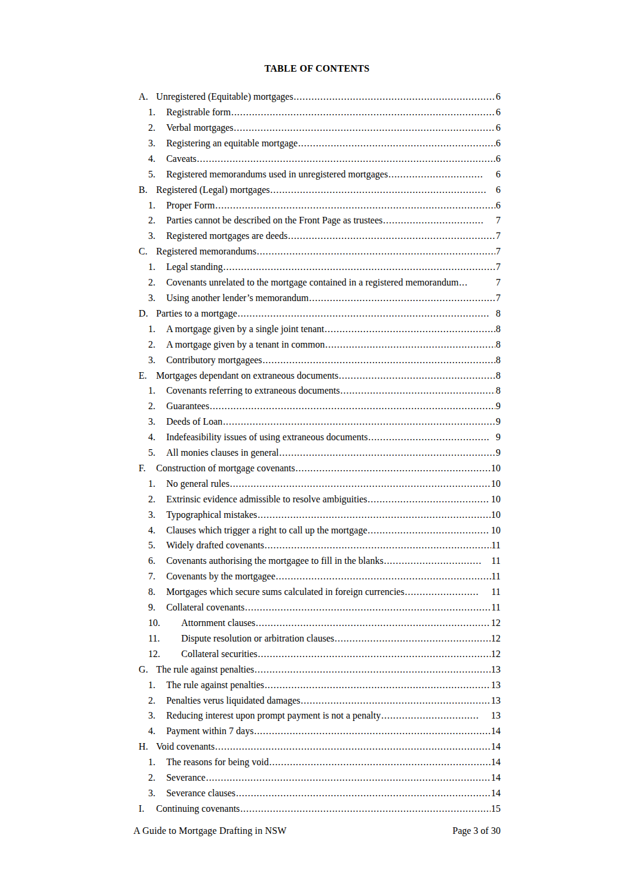TABLE OF CONTENTS
A. Unregistered (Equitable) mortgages .................................................................................. 6
1. Registrable form ................................................................................................. 6
2. Verbal mortgages ............................................................................................... 6
3. Registering an equitable mortgage ....................................................................... 6
4. Caveats ............................................................................................................. 6
5. Registered memorandums used in unregistered mortgages ................................ 6
B. Registered (Legal) mortgages ......................................................................... 6
1. Proper Form ..................................................................................................... 6
2. Parties cannot be described on the Front Page as trustees .................................. 7
3. Registered mortgages are deeds ........................................................................... 7
C. Registered memorandums ................................................................................. 7
1. Legal standing .................................................................................................. 7
2. Covenants unrelated to the mortgage contained in a registered memorandum ... 7
3. Using another lender’s memorandum .................................................................. 7
D. Parties to a mortgage ..................................................................................... 8
1. A mortgage given by a single joint tenant ............................................................. 8
2. A mortgage given by a tenant in common ............................................................. 8
3. Contributory mortgagees ....................................................................................... 8
E. Mortgages dependant on extraneous documents ..................................................... 8
1. Covenants referring to extraneous documents ..................................................... 8
2. Guarantees ......................................................................................................... 9
3. Deeds of Loan .................................................................................................. 9
4. Indefeasibility issues of using extraneous documents ......................................... 9
5. All monies clauses in general ............................................................................... 9
F. Construction of mortgage covenants ..................................................................... 10
1. No general rules ................................................................................................. 10
2. Extrinsic evidence admissible to resolve ambiguities ......................................... 10
3. Typographical mistakes ....................................................................................... 10
4. Clauses which trigger a right to call up the mortgage ......................................... 10
5. Widely drafted covenants ..................................................................................... 11
6. Covenants authorising the mortgagee to fill in the blanks ................................. 11
7. Covenants by the mortgagee ............................................................................... 11
8. Mortgages which secure sums calculated in foreign currencies ......................... 11
9. Collateral covenants ............................................................................................. 11
10. Attornment clauses ......................................................................................... 12
11. Dispute resolution or arbitration clauses ......................................................... 12
12. Collateral securities ......................................................................................... 12
G. The rule against penalties ................................................................................. 13
1. The rule against penalties ..................................................................................... 13
2. Penalties verus liquidated damages ..................................................................... 13
3. Reducing interest upon prompt payment is not a penalty ................................. 13
4. Payment within 7 days ......................................................................................... 14
H. Void covenants ............................................................................................. 14
1. The reasons for being void ................................................................................. 14
2. Severance ........................................................................................................... 14
3. Severance clauses ............................................................................................. 14
I. Continuing covenants ..................................................................................... 15
A Guide to Mortgage Drafting in NSW Page 3 of 30